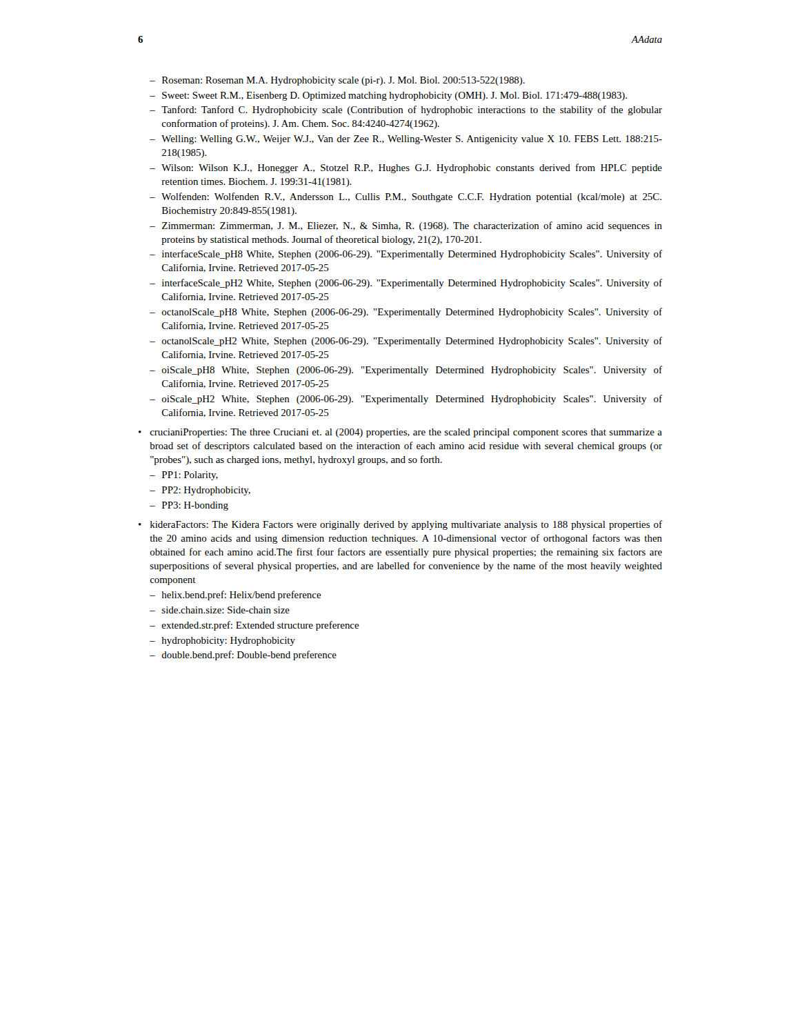6 AAdata
Roseman: Roseman M.A. Hydrophobicity scale (pi-r). J. Mol. Biol. 200:513-522(1988).
Sweet: Sweet R.M., Eisenberg D. Optimized matching hydrophobicity (OMH). J. Mol. Biol. 171:479-488(1983).
Tanford: Tanford C. Hydrophobicity scale (Contribution of hydrophobic interactions to the stability of the globular conformation of proteins). J. Am. Chem. Soc. 84:4240-4274(1962).
Welling: Welling G.W., Weijer W.J., Van der Zee R., Welling-Wester S. Antigenicity value X 10. FEBS Lett. 188:215-218(1985).
Wilson: Wilson K.J., Honegger A., Stotzel R.P., Hughes G.J. Hydrophobic constants derived from HPLC peptide retention times. Biochem. J. 199:31-41(1981).
Wolfenden: Wolfenden R.V., Andersson L., Cullis P.M., Southgate C.C.F. Hydration potential (kcal/mole) at 25C. Biochemistry 20:849-855(1981).
Zimmerman: Zimmerman, J. M., Eliezer, N., & Simha, R. (1968). The characterization of amino acid sequences in proteins by statistical methods. Journal of theoretical biology, 21(2), 170-201.
interfaceScale_pH8 White, Stephen (2006-06-29). "Experimentally Determined Hydrophobicity Scales". University of California, Irvine. Retrieved 2017-05-25
interfaceScale_pH2 White, Stephen (2006-06-29). "Experimentally Determined Hydrophobicity Scales". University of California, Irvine. Retrieved 2017-05-25
octanolScale_pH8 White, Stephen (2006-06-29). "Experimentally Determined Hydrophobicity Scales". University of California, Irvine. Retrieved 2017-05-25
octanolScale_pH2 White, Stephen (2006-06-29). "Experimentally Determined Hydrophobicity Scales". University of California, Irvine. Retrieved 2017-05-25
oiScale_pH8 White, Stephen (2006-06-29). "Experimentally Determined Hydrophobicity Scales". University of California, Irvine. Retrieved 2017-05-25
oiScale_pH2 White, Stephen (2006-06-29). "Experimentally Determined Hydrophobicity Scales". University of California, Irvine. Retrieved 2017-05-25
crucianiProperties: The three Cruciani et. al (2004) properties, are the scaled principal component scores that summarize a broad set of descriptors calculated based on the interaction of each amino acid residue with several chemical groups (or "probes"), such as charged ions, methyl, hydroxyl groups, and so forth.
PP1: Polarity,
PP2: Hydrophobicity,
PP3: H-bonding
kideraFactors: The Kidera Factors were originally derived by applying multivariate analysis to 188 physical properties of the 20 amino acids and using dimension reduction techniques. A 10-dimensional vector of orthogonal factors was then obtained for each amino acid.The first four factors are essentially pure physical properties; the remaining six factors are superpositions of several physical properties, and are labelled for convenience by the name of the most heavily weighted component
helix.bend.pref: Helix/bend preference
side.chain.size: Side-chain size
extended.str.pref: Extended structure preference
hydrophobicity: Hydrophobicity
double.bend.pref: Double-bend preference